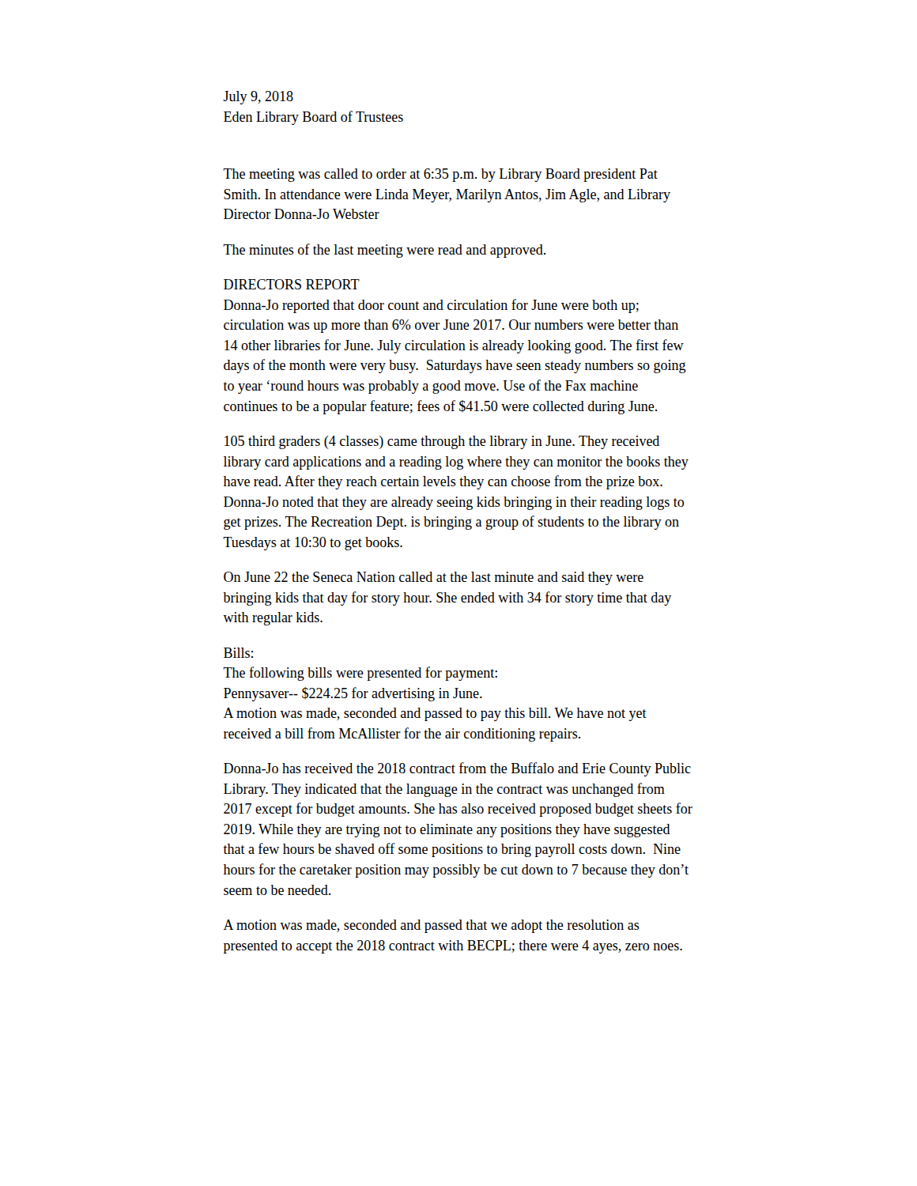July 9, 2018
Eden Library Board of Trustees
The meeting was called to order at 6:35 p.m. by Library Board president Pat Smith. In attendance were Linda Meyer, Marilyn Antos, Jim Agle, and Library Director Donna-Jo Webster
The minutes of the last meeting were read and approved.
DIRECTORS REPORT
Donna-Jo reported that door count and circulation for June were both up; circulation was up more than 6% over June 2017. Our numbers were better than 14 other libraries for June. July circulation is already looking good. The first few days of the month were very busy. Saturdays have seen steady numbers so going to year ‘round hours was probably a good move. Use of the Fax machine continues to be a popular feature; fees of $41.50 were collected during June.
105 third graders (4 classes) came through the library in June. They received library card applications and a reading log where they can monitor the books they have read. After they reach certain levels they can choose from the prize box. Donna-Jo noted that they are already seeing kids bringing in their reading logs to get prizes. The Recreation Dept. is bringing a group of students to the library on Tuesdays at 10:30 to get books.
On June 22 the Seneca Nation called at the last minute and said they were bringing kids that day for story hour. She ended with 34 for story time that day with regular kids.
Bills:
The following bills were presented for payment:
Pennysaver-- $224.25 for advertising in June.
A motion was made, seconded and passed to pay this bill. We have not yet received a bill from McAllister for the air conditioning repairs.
Donna-Jo has received the 2018 contract from the Buffalo and Erie County Public Library. They indicated that the language in the contract was unchanged from 2017 except for budget amounts. She has also received proposed budget sheets for 2019. While they are trying not to eliminate any positions they have suggested that a few hours be shaved off some positions to bring payroll costs down. Nine hours for the caretaker position may possibly be cut down to 7 because they don’t seem to be needed.
A motion was made, seconded and passed that we adopt the resolution as presented to accept the 2018 contract with BECPL; there were 4 ayes, zero noes.